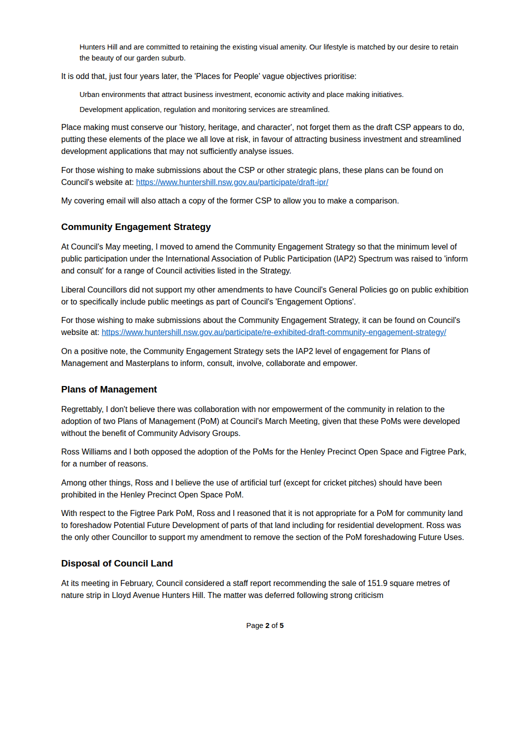Hunters Hill and are committed to retaining the existing visual amenity. Our lifestyle is matched by our desire to retain the beauty of our garden suburb.
It is odd that, just four years later, the 'Places for People' vague objectives prioritise:
Urban environments that attract business investment, economic activity and place making initiatives.
Development application, regulation and monitoring services are streamlined.
Place making must conserve our 'history, heritage, and character', not forget them as the draft CSP appears to do, putting these elements of the place we all love at risk, in favour of attracting business investment and streamlined development applications that may not sufficiently analyse issues.
For those wishing to make submissions about the CSP or other strategic plans, these plans can be found on Council's website at: https://www.huntershill.nsw.gov.au/participate/draft-ipr/
My covering email will also attach a copy of the former CSP to allow you to make a comparison.
Community Engagement Strategy
At Council's May meeting, I moved to amend the Community Engagement Strategy so that the minimum level of public participation under the International Association of Public Participation (IAP2) Spectrum was raised to 'inform and consult' for a range of Council activities listed in the Strategy.
Liberal Councillors did not support my other amendments to have Council's General Policies go on public exhibition or to specifically include public meetings as part of Council's 'Engagement Options'.
For those wishing to make submissions about the Community Engagement Strategy, it can be found on Council's website at: https://www.huntershill.nsw.gov.au/participate/re-exhibited-draft-community-engagement-strategy/
On a positive note, the Community Engagement Strategy sets the IAP2 level of engagement for Plans of Management and Masterplans to inform, consult, involve, collaborate and empower.
Plans of Management
Regrettably, I don't believe there was collaboration with nor empowerment of the community in relation to the adoption of two Plans of Management (PoM) at Council's March Meeting, given that these PoMs were developed without the benefit of Community Advisory Groups.
Ross Williams and I both opposed the adoption of the PoMs for the Henley Precinct Open Space and Figtree Park, for a number of reasons.
Among other things, Ross and I believe the use of artificial turf (except for cricket pitches) should have been prohibited in the Henley Precinct Open Space PoM.
With respect to the Figtree Park PoM, Ross and I reasoned that it is not appropriate for a PoM for community land to foreshadow Potential Future Development of parts of that land including for residential development. Ross was the only other Councillor to support my amendment to remove the section of the PoM foreshadowing Future Uses.
Disposal of Council Land
At its meeting in February, Council considered a staff report recommending the sale of 151.9 square metres of nature strip in Lloyd Avenue Hunters Hill. The matter was deferred following strong criticism
Page 2 of 5